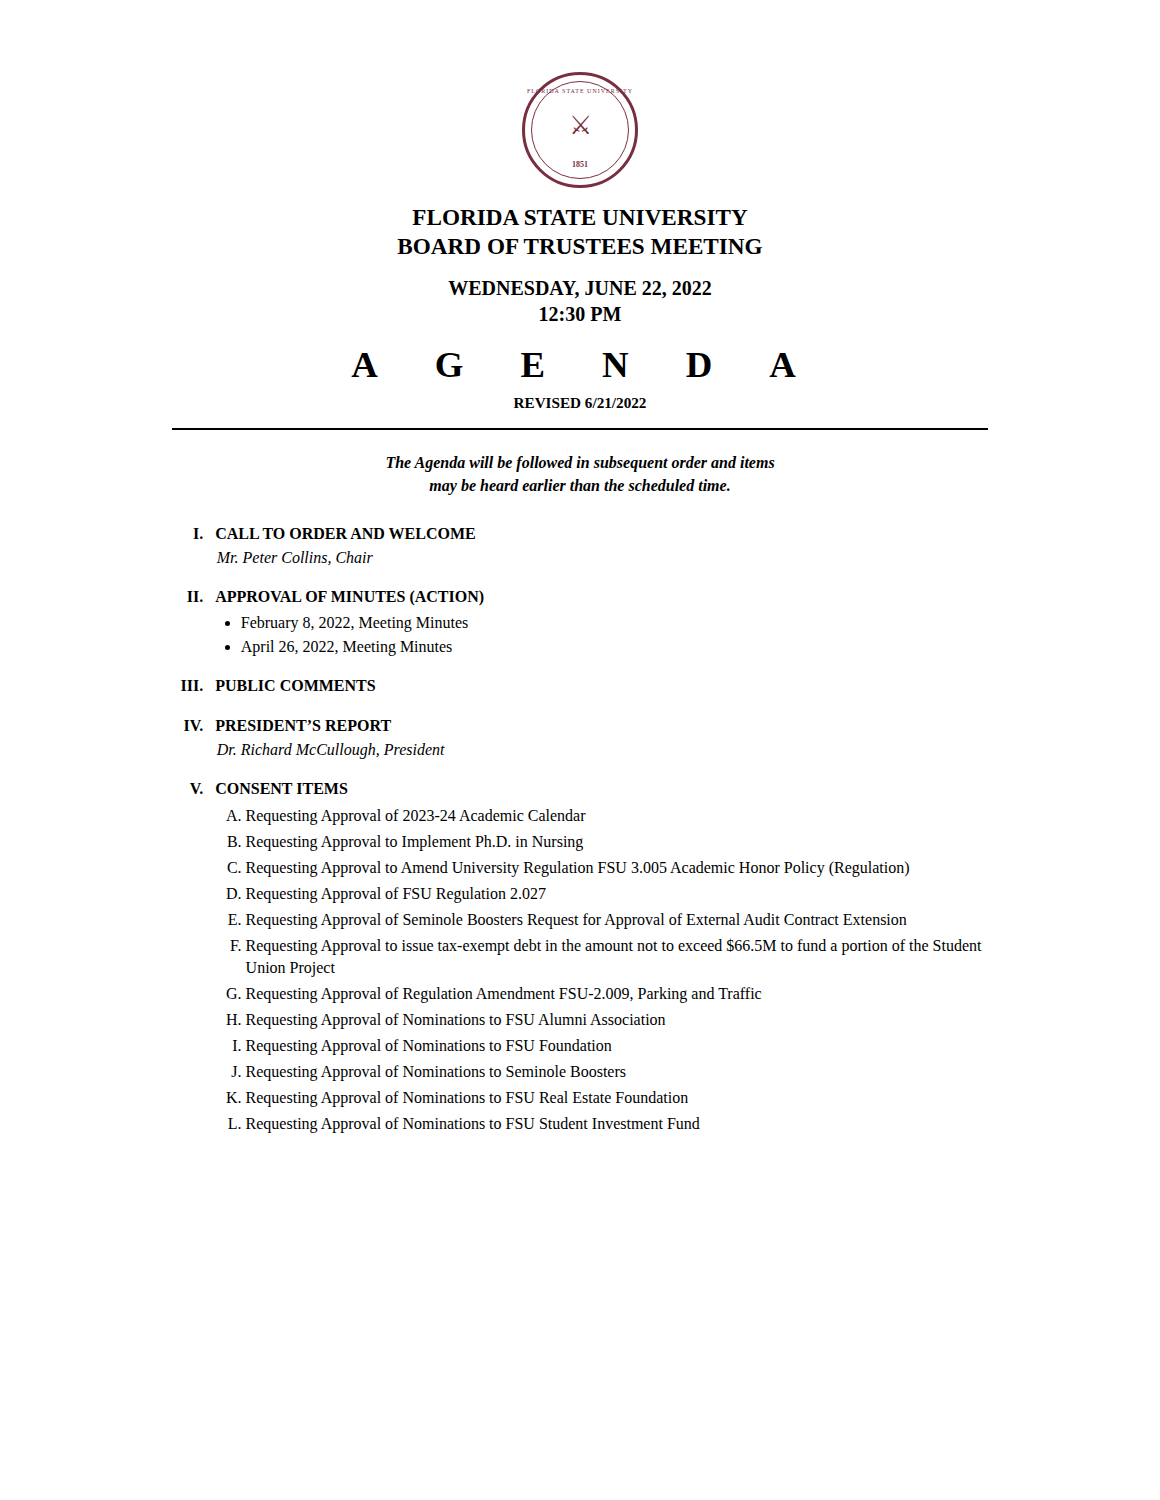FLORIDA STATE UNIVERSITY
⚔
1851
FLORIDA STATE UNIVERSITY
BOARD OF TRUSTEES MEETING
WEDNESDAY, JUNE 22, 2022
12:30 PM
A G E N D A
REVISED 6/21/2022
The Agenda will be followed in subsequent order and items
may be heard earlier than the scheduled time.
CALL TO ORDER AND WELCOME Mr. Peter Collins, Chair
APPROVAL OF MINUTES (ACTION)
February 8, 2022, Meeting Minutes
April 26, 2022, Meeting Minutes
PUBLIC COMMENTS
PRESIDENT’S REPORT Dr. Richard McCullough, President
CONSENT ITEMS
Requesting Approval of 2023-24 Academic Calendar
Requesting Approval to Implement Ph.D. in Nursing
Requesting Approval to Amend University Regulation FSU 3.005 Academic Honor Policy (Regulation)
Requesting Approval of FSU Regulation 2.027
Requesting Approval of Seminole Boosters Request for Approval of External Audit Contract Extension
Requesting Approval to issue tax-exempt debt in the amount not to exceed $66.5M to fund a portion of the Student Union Project
Requesting Approval of Regulation Amendment FSU-2.009, Parking and Traffic
Requesting Approval of Nominations to FSU Alumni Association
Requesting Approval of Nominations to FSU Foundation
Requesting Approval of Nominations to Seminole Boosters
Requesting Approval of Nominations to FSU Real Estate Foundation
Requesting Approval of Nominations to FSU Student Investment Fund